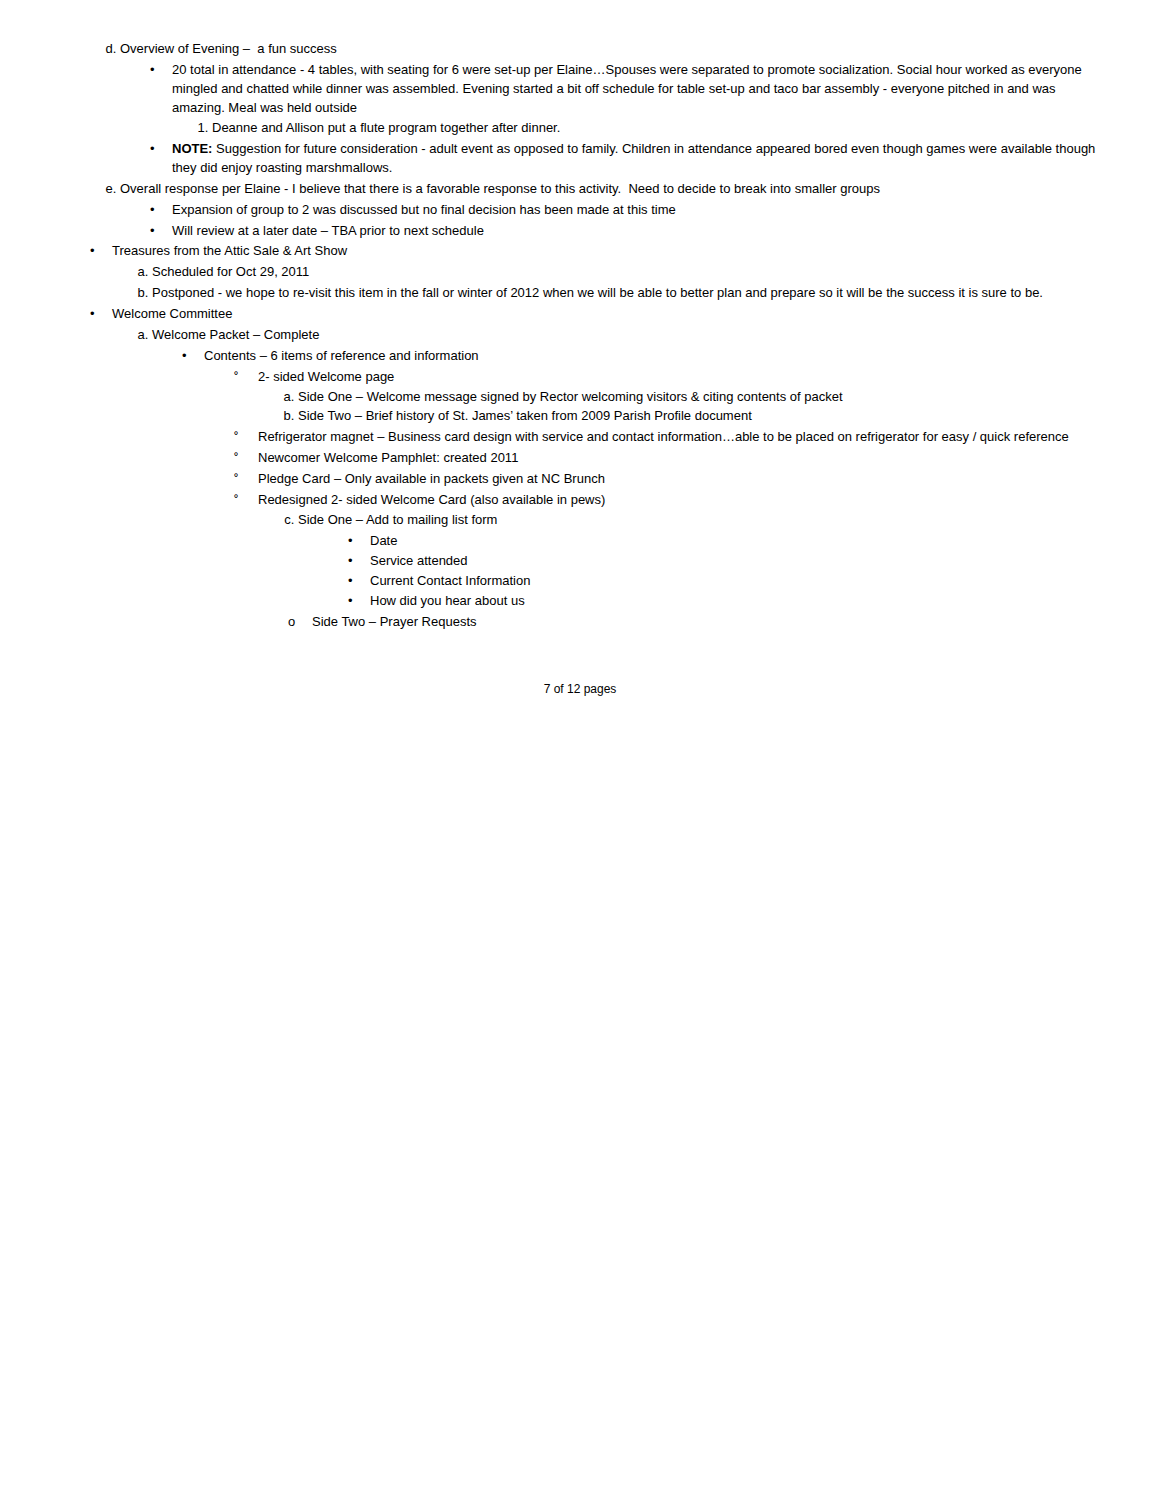Overview of Evening – a fun success
20 total in attendance - 4 tables, with seating for 6 were set-up per Elaine…Spouses were separated to promote socialization. Social hour worked as everyone mingled and chatted while dinner was assembled. Evening started a bit off schedule for table set-up and taco bar assembly - everyone pitched in and was amazing. Meal was held outside
Deanne and Allison put a flute program together after dinner.
NOTE: Suggestion for future consideration - adult event as opposed to family. Children in attendance appeared bored even though games were available though they did enjoy roasting marshmallows.
Overall response per Elaine - I believe that there is a favorable response to this activity. Need to decide to break into smaller groups
Expansion of group to 2 was discussed but no final decision has been made at this time
Will review at a later date – TBA prior to next schedule
Treasures from the Attic Sale & Art Show
Scheduled for Oct 29, 2011
Postponed - we hope to re-visit this item in the fall or winter of 2012 when we will be able to better plan and prepare so it will be the success it is sure to be.
Welcome Committee
Welcome Packet – Complete
Contents – 6 items of reference and information
2- sided Welcome page
Side One – Welcome message signed by Rector welcoming visitors & citing contents of packet
Side Two – Brief history of St. James’ taken from 2009 Parish Profile document
Refrigerator magnet – Business card design with service and contact information…able to be placed on refrigerator for easy / quick reference
Newcomer Welcome Pamphlet: created 2011
Pledge Card – Only available in packets given at NC Brunch
Redesigned 2- sided Welcome Card (also available in pews)
Side One – Add to mailing list form
Date
Service attended
Current Contact Information
How did you hear about us
Side Two – Prayer Requests
7 of 12 pages